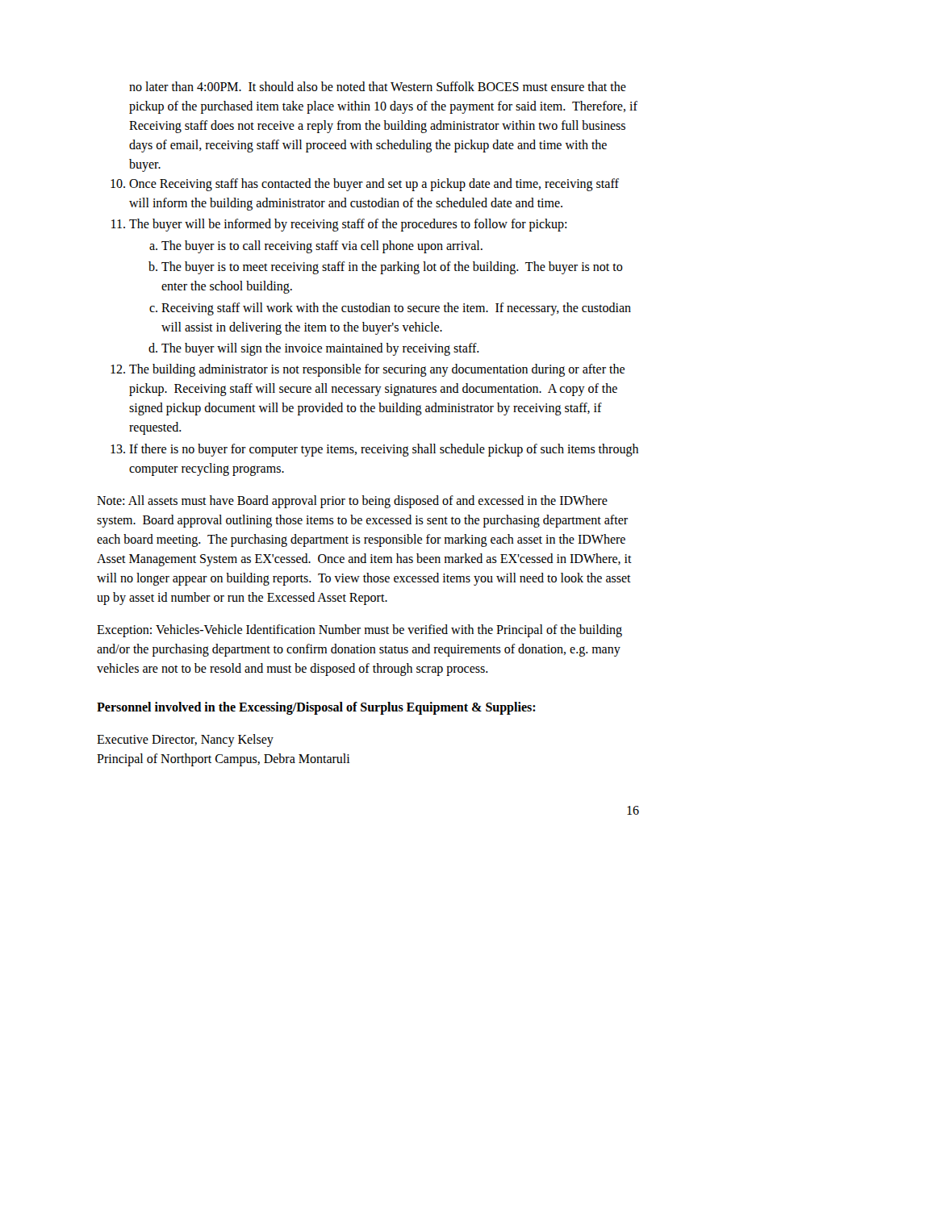no later than 4:00PM. It should also be noted that Western Suffolk BOCES must ensure that the pickup of the purchased item take place within 10 days of the payment for said item. Therefore, if Receiving staff does not receive a reply from the building administrator within two full business days of email, receiving staff will proceed with scheduling the pickup date and time with the buyer.
Once Receiving staff has contacted the buyer and set up a pickup date and time, receiving staff will inform the building administrator and custodian of the scheduled date and time.
The buyer will be informed by receiving staff of the procedures to follow for pickup:
The buyer is to call receiving staff via cell phone upon arrival.
The buyer is to meet receiving staff in the parking lot of the building. The buyer is not to enter the school building.
Receiving staff will work with the custodian to secure the item. If necessary, the custodian will assist in delivering the item to the buyer's vehicle.
The buyer will sign the invoice maintained by receiving staff.
The building administrator is not responsible for securing any documentation during or after the pickup. Receiving staff will secure all necessary signatures and documentation. A copy of the signed pickup document will be provided to the building administrator by receiving staff, if requested.
If there is no buyer for computer type items, receiving shall schedule pickup of such items through computer recycling programs.
Note: All assets must have Board approval prior to being disposed of and excessed in the IDWhere system. Board approval outlining those items to be excessed is sent to the purchasing department after each board meeting. The purchasing department is responsible for marking each asset in the IDWhere Asset Management System as EX'cessed. Once and item has been marked as EX'cessed in IDWhere, it will no longer appear on building reports. To view those excessed items you will need to look the asset up by asset id number or run the Excessed Asset Report.
Exception: Vehicles-Vehicle Identification Number must be verified with the Principal of the building and/or the purchasing department to confirm donation status and requirements of donation, e.g. many vehicles are not to be resold and must be disposed of through scrap process.
Personnel involved in the Excessing/Disposal of Surplus Equipment & Supplies:
Executive Director, Nancy Kelsey
Principal of Northport Campus, Debra Montaruli
16